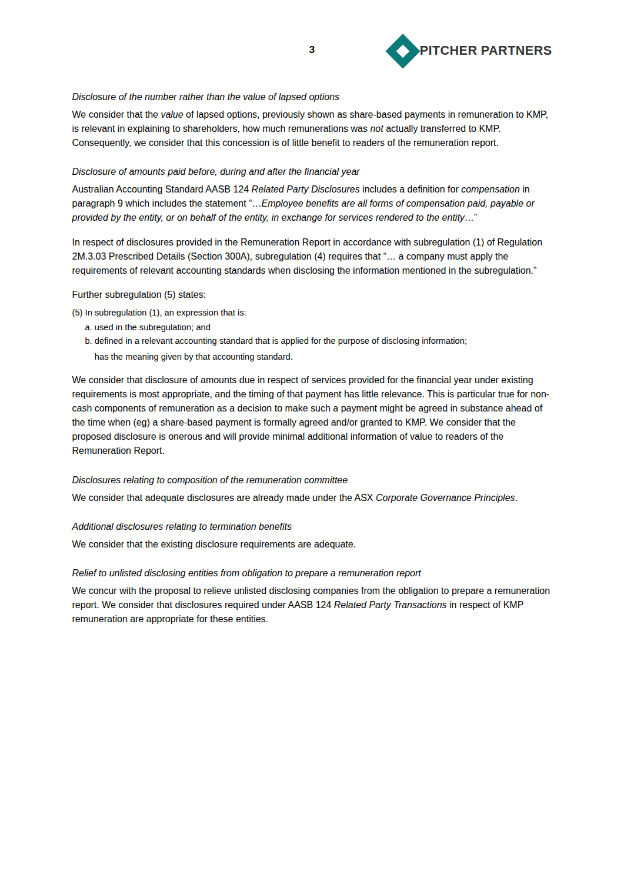3
PITCHER PARTNERS
Disclosure of the number rather than the value of lapsed options
We consider that the value of lapsed options, previously shown as share-based payments in remuneration to KMP, is relevant in explaining to shareholders, how much remunerations was not actually transferred to KMP. Consequently, we consider that this concession is of little benefit to readers of the remuneration report.
Disclosure of amounts paid before, during and after the financial year
Australian Accounting Standard AASB 124 Related Party Disclosures includes a definition for compensation in paragraph 9 which includes the statement “…Employee benefits are all forms of compensation paid, payable or provided by the entity, or on behalf of the entity, in exchange for services rendered to the entity…”
In respect of disclosures provided in the Remuneration Report in accordance with subregulation (1) of Regulation 2M.3.03 Prescribed Details (Section 300A), subregulation (4) requires that “… a company must apply the requirements of relevant accounting standards when disclosing the information mentioned in the subregulation.”
Further subregulation (5) states:
(5) In subregulation (1), an expression that is:
used in the subregulation; and
defined in a relevant accounting standard that is applied for the purpose of disclosing information;
has the meaning given by that accounting standard.
We consider that disclosure of amounts due in respect of services provided for the financial year under existing requirements is most appropriate, and the timing of that payment has little relevance. This is particular true for non-cash components of remuneration as a decision to make such a payment might be agreed in substance ahead of the time when (eg) a share-based payment is formally agreed and/or granted to KMP. We consider that the proposed disclosure is onerous and will provide minimal additional information of value to readers of the Remuneration Report.
Disclosures relating to composition of the remuneration committee
We consider that adequate disclosures are already made under the ASX Corporate Governance Principles.
Additional disclosures relating to termination benefits
We consider that the existing disclosure requirements are adequate.
Relief to unlisted disclosing entities from obligation to prepare a remuneration report
We concur with the proposal to relieve unlisted disclosing companies from the obligation to prepare a remuneration report. We consider that disclosures required under AASB 124 Related Party Transactions in respect of KMP remuneration are appropriate for these entities.